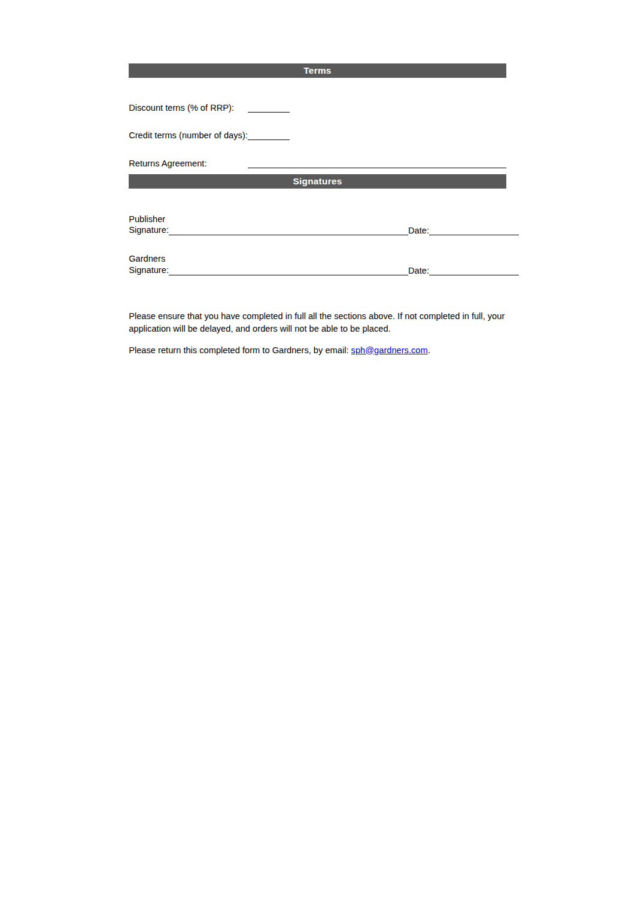Terms
| Discount terns (% of RRP): | | | |
| Credit terms (number of days): | | | |
| Returns Agreement: | |
Signatures
| Publisher Signature: | | Date: | |
| Gardners Signature: | | Date: | |
Please ensure that you have completed in full all the sections above. If not completed in full, your application will be delayed, and orders will not be able to be placed.
Please return this completed form to Gardners, by email: sph@gardners.com.